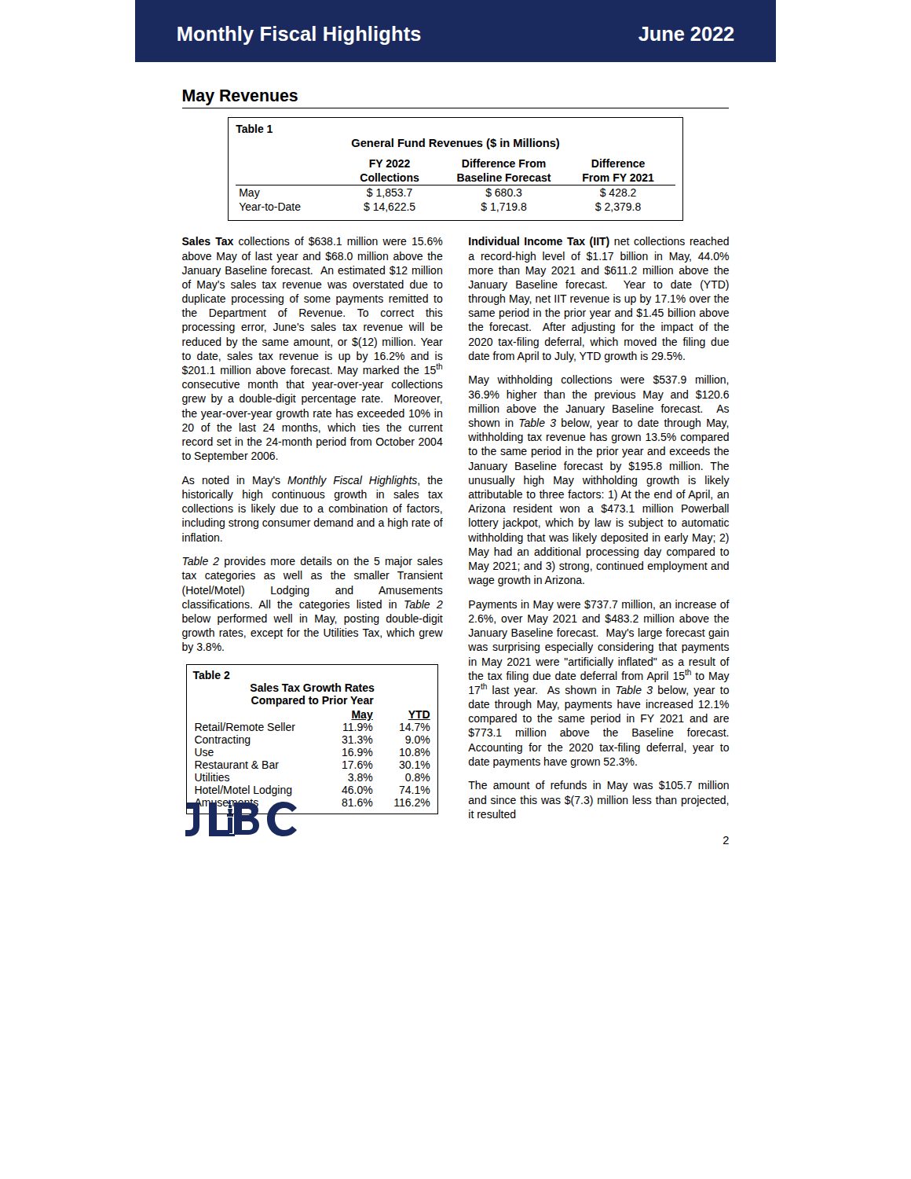Monthly Fiscal Highlights
June 2022
May Revenues
Table 1
General Fund Revenues ($ in Millions)
| | FY 2022 | Difference From | Difference |
| --- | --- | --- | --- |
| | Collections | Baseline Forecast | From FY 2021 |
| May | $ 1,853.7 | $ 680.3 | $ 428.2 |
| Year-to-Date | $ 14,622.5 | $ 1,719.8 | $ 2,379.8 |
Sales Tax collections of $638.1 million were 15.6% above May of last year and $68.0 million above the January Baseline forecast. An estimated $12 million of May's sales tax revenue was overstated due to duplicate processing of some payments remitted to the Department of Revenue. To correct this processing error, June's sales tax revenue will be reduced by the same amount, or $(12) million. Year to date, sales tax revenue is up by 16.2% and is $201.1 million above forecast. May marked the 15th consecutive month that year-over-year collections grew by a double-digit percentage rate. Moreover, the year-over-year growth rate has exceeded 10% in 20 of the last 24 months, which ties the current record set in the 24-month period from October 2004 to September 2006.
As noted in May's Monthly Fiscal Highlights, the historically high continuous growth in sales tax collections is likely due to a combination of factors, including strong consumer demand and a high rate of inflation.
Table 2 provides more details on the 5 major sales tax categories as well as the smaller Transient (Hotel/Motel) Lodging and Amusements classifications. All the categories listed in Table 2 below performed well in May, posting double-digit growth rates, except for the Utilities Tax, which grew by 3.8%.
Table 2
Sales Tax Growth Rates
Compared to Prior Year
| | May | YTD |
| Retail/Remote Seller | 11.9% | 14.7% |
| Contracting | 31.3% | 9.0% |
| Use | 16.9% | 10.8% |
| Restaurant & Bar | 17.6% | 30.1% |
| Utilities | 3.8% | 0.8% |
| Hotel/Motel Lodging | 46.0% | 74.1% |
| Amusements | 81.6% | 116.2% |
Individual Income Tax (IIT) net collections reached a record-high level of $1.17 billion in May, 44.0% more than May 2021 and $611.2 million above the January Baseline forecast. Year to date (YTD) through May, net IIT revenue is up by 17.1% over the same period in the prior year and $1.45 billion above the forecast. After adjusting for the impact of the 2020 tax-filing deferral, which moved the filing due date from April to July, YTD growth is 29.5%.
May withholding collections were $537.9 million, 36.9% higher than the previous May and $120.6 million above the January Baseline forecast. As shown in Table 3 below, year to date through May, withholding tax revenue has grown 13.5% compared to the same period in the prior year and exceeds the January Baseline forecast by $195.8 million. The unusually high May withholding growth is likely attributable to three factors: 1) At the end of April, an Arizona resident won a $473.1 million Powerball lottery jackpot, which by law is subject to automatic withholding that was likely deposited in early May; 2) May had an additional processing day compared to May 2021; and 3) strong, continued employment and wage growth in Arizona.
Payments in May were $737.7 million, an increase of 2.6%, over May 2021 and $483.2 million above the January Baseline forecast. May's large forecast gain was surprising especially considering that payments in May 2021 were "artificially inflated" as a result of the tax filing due date deferral from April 15th to May 17th last year. As shown in Table 3 below, year to date through May, payments have increased 12.1% compared to the same period in FY 2021 and are $773.1 million above the Baseline forecast. Accounting for the 2020 tax-filing deferral, year to date payments have grown 52.3%.
The amount of refunds in May was $105.7 million and since this was $(7.3) million less than projected, it resulted
2